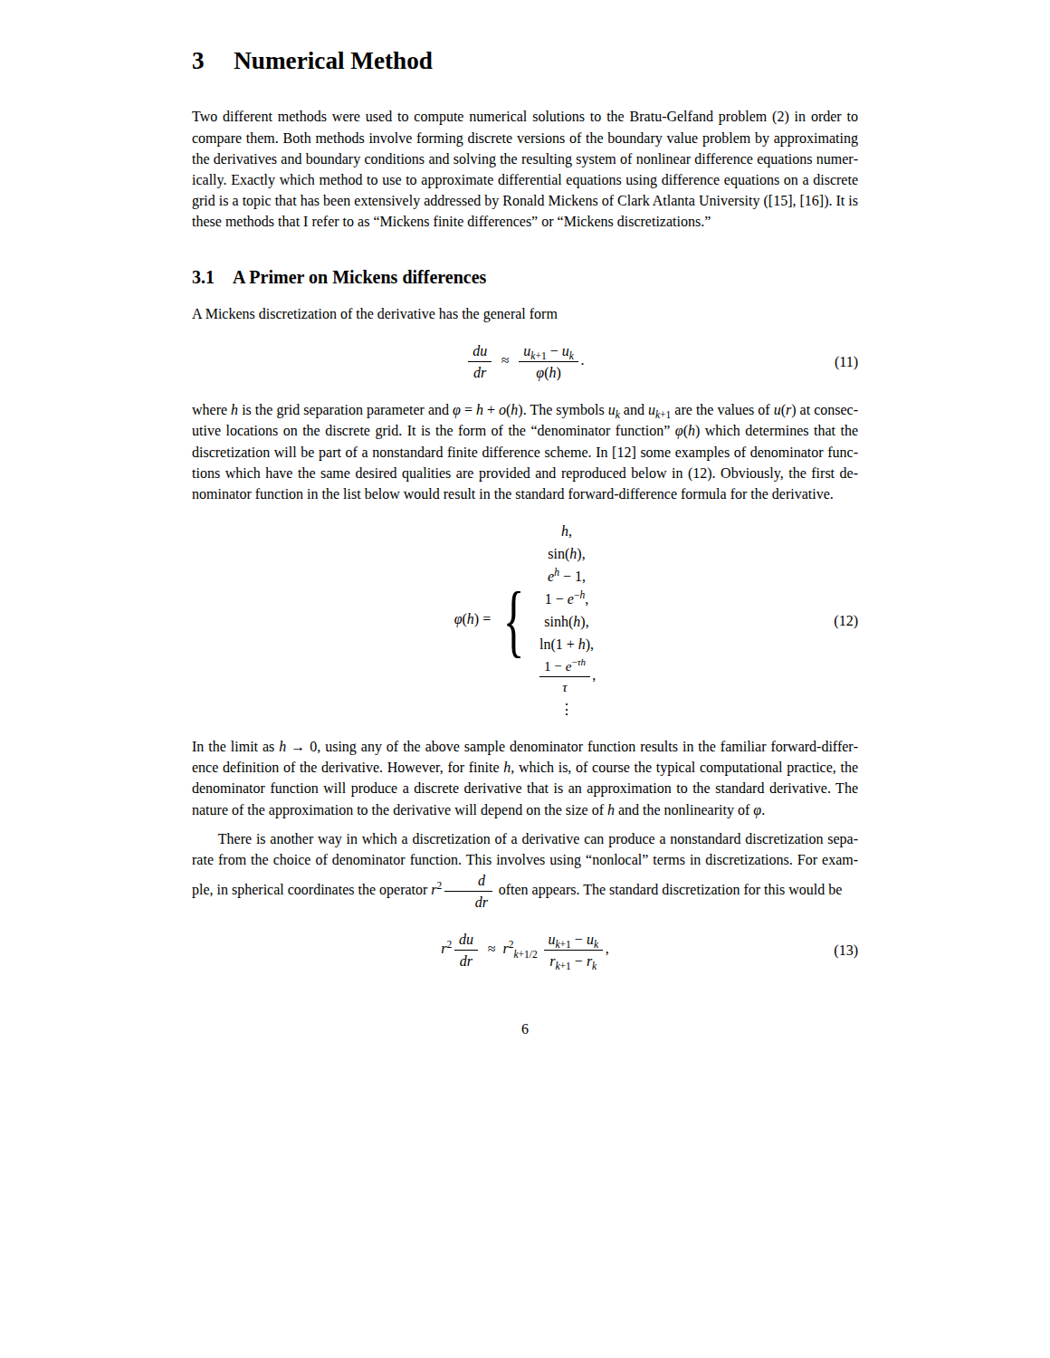3 Numerical Method
Two different methods were used to compute numerical solutions to the Bratu-Gelfand problem (2) in order to compare them. Both methods involve forming discrete versions of the boundary value problem by approximating the derivatives and boundary conditions and solving the resulting system of nonlinear difference equations numerically. Exactly which method to use to approximate differential equations using difference equations on a discrete grid is a topic that has been extensively addressed by Ronald Mickens of Clark Atlanta University ([15], [16]). It is these methods that I refer to as “Mickens finite differences” or “Mickens discretizations.”
3.1 A Primer on Mickens differences
A Mickens discretization of the derivative has the general form
du dr ≈ uk+1 − uk φ(h).
(11)
where h is the grid separation parameter and φ = h + o(h). The symbols uk and uk+1 are the values of u(r) at consecutive locations on the discrete grid. It is the form of the “denominator function” φ(h) which determines that the discretization will be part of a nonstandard finite difference scheme. In [12] some examples of denominator functions which have the same desired qualities are provided and reproduced below in (12). Obviously, the first denominator function in the list below would result in the standard forward-difference formula for the derivative.
φ(h) = {
h,
sin(h),
eh − 1,
1 − e−h,
sinh(h),
ln(1 + h),
1 − e−τh τ,
⋮
(12)
In the limit as h → 0, using any of the above sample denominator function results in the familiar forward-difference definition of the derivative. However, for finite h, which is, of course the typical computational practice, the denominator function will produce a discrete derivative that is an approximation to the standard derivative. The nature of the approximation to the derivative will depend on the size of h and the nonlinearity of φ.
There is another way in which a discretization of a derivative can produce a nonstandard discretization separate from the choice of denominator function. This involves using “nonlocal” terms in discretizations. For example, in spherical coordinates the operator r2ddr often appears. The standard discretization for this would be
r2du dr ≈ r2k+1/2 uk+1 − uk rk+1 − rk,
(13)
6